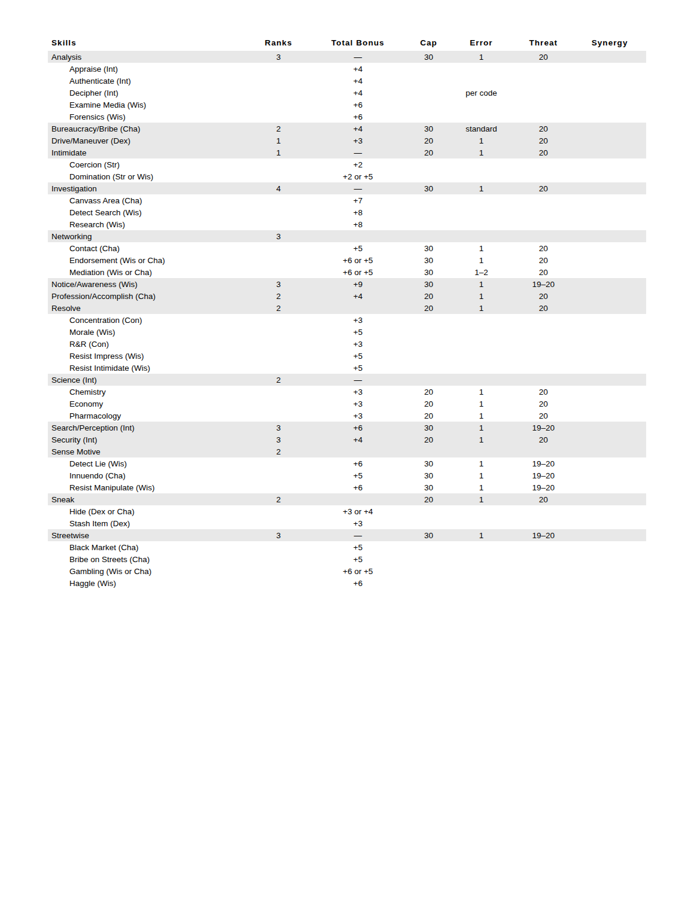| Skills | Ranks | Total Bonus | Cap | Error | Threat | Synergy |
| --- | --- | --- | --- | --- | --- | --- |
| Analysis | 3 | — | 30 | 1 | 20 | |
| Appraise (Int) | | +4 | | | | |
| Authenticate (Int) | | +4 | | | | |
| Decipher (Int) | | +4 | | per code | | |
| Examine Media (Wis) | | +6 | | | | |
| Forensics (Wis) | | +6 | | | | |
| Bureaucracy/Bribe (Cha) | 2 | +4 | 30 | standard | 20 | |
| Drive/Maneuver (Dex) | 1 | +3 | 20 | 1 | 20 | |
| Intimidate | 1 | — | 20 | 1 | 20 | |
| Coercion (Str) | | +2 | | | | |
| Domination (Str or Wis) | | +2 or +5 | | | | |
| Investigation | 4 | — | 30 | 1 | 20 | |
| Canvass Area (Cha) | | +7 | | | | |
| Detect Search (Wis) | | +8 | | | | |
| Research (Wis) | | +8 | | | | |
| Networking | 3 | | | | | |
| Contact (Cha) | | +5 | 30 | 1 | 20 | |
| Endorsement (Wis or Cha) | | +6 or +5 | 30 | 1 | 20 | |
| Mediation (Wis or Cha) | | +6 or +5 | 30 | 1–2 | 20 | |
| Notice/Awareness (Wis) | 3 | +9 | 30 | 1 | 19–20 | |
| Profession/Accomplish (Cha) | 2 | +4 | 20 | 1 | 20 | |
| Resolve | 2 | | 20 | 1 | 20 | |
| Concentration (Con) | | +3 | | | | |
| Morale (Wis) | | +5 | | | | |
| R&R (Con) | | +3 | | | | |
| Resist Impress (Wis) | | +5 | | | | |
| Resist Intimidate (Wis) | | +5 | | | | |
| Science (Int) | 2 | — | | | | |
| Chemistry | | +3 | 20 | 1 | 20 | |
| Economy | | +3 | 20 | 1 | 20 | |
| Pharmacology | | +3 | 20 | 1 | 20 | |
| Search/Perception (Int) | 3 | +6 | 30 | 1 | 19–20 | |
| Security (Int) | 3 | +4 | 20 | 1 | 20 | |
| Sense Motive | 2 | | | | | |
| Detect Lie (Wis) | | +6 | 30 | 1 | 19–20 | |
| Innuendo (Cha) | | +5 | 30 | 1 | 19–20 | |
| Resist Manipulate (Wis) | | +6 | 30 | 1 | 19–20 | |
| Sneak | 2 | | 20 | 1 | 20 | |
| Hide (Dex or Cha) | | +3 or +4 | | | | |
| Stash Item (Dex) | | +3 | | | | |
| Streetwise | 3 | — | 30 | 1 | 19–20 | |
| Black Market (Cha) | | +5 | | | | |
| Bribe on Streets (Cha) | | +5 | | | | |
| Gambling (Wis or Cha) | | +6 or +5 | | | | |
| Haggle (Wis) | | +6 | | | | |